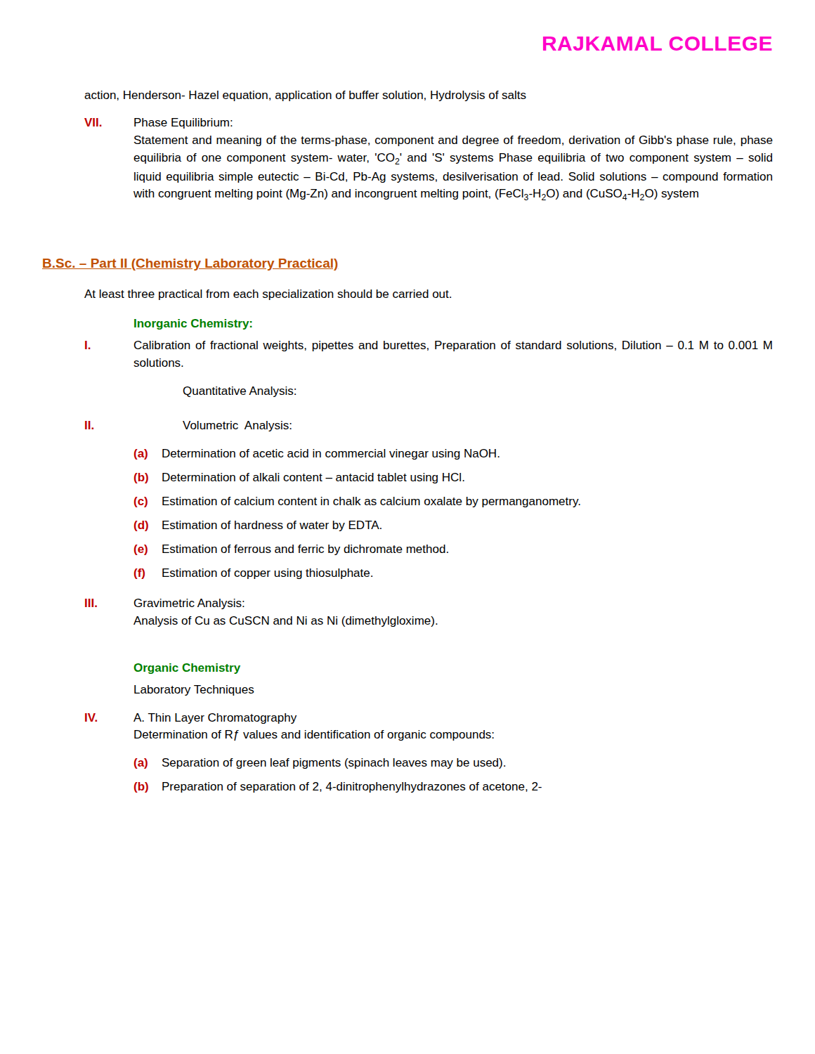RAJKAMAL COLLEGE
action, Henderson- Hazel equation, application of buffer solution, Hydrolysis of salts
| VII. | Phase Equilibrium: Statement and meaning of the terms-phase, component and degree of freedom, derivation of Gibb's phase rule, phase equilibria of one component system- water, 'CO 2 ' and 'S' systems Phase equilibria of two component system – solid liquid equilibria simple eutectic – Bi-Cd, Pb-Ag systems, desilverisation of lead. Solid solutions – compound formation with congruent melting point (Mg-Zn) and incongruent melting point, (FeCl 3 -H 2 O) and (CuSO 4 -H 2 O) system |
B.Sc. – Part II (Chemistry Laboratory Practical)
At least three practical from each specialization should be carried out.
Inorganic Chemistry:
| I. | Calibration of fractional weights, pipettes and burettes, Preparation of standard solutions, Dilution – 0.1 M to 0.001 M solutions. Quantitative Analysis: |
| II. | Volumetric Analysis: / (a) / Determination of acetic acid in commercial vinegar using NaOH. / / (b) / Determination of alkali content – antacid tablet using HCl. / / (c) / Estimation of calcium content in chalk as calcium oxalate by permanganometry. / / (d) / Estimation of hardness of water by EDTA. / / (e) / Estimation of ferrous and ferric by dichromate method. / / (f) / Estimation of copper using thiosulphate. / |
| III. | Gravimetric Analysis: Analysis of Cu as CuSCN and Ni as Ni (dimethylgloxime). |
Organic Chemistry
Laboratory Techniques
| IV. | A. Thin Layer Chromatography Determination of Rƒ values and identification of organic compounds: / (a) / Separation of green leaf pigments (spinach leaves may be used). / / (b) / Preparation of separation of 2, 4-dinitrophenylhydrazones of acetone, 2- / |